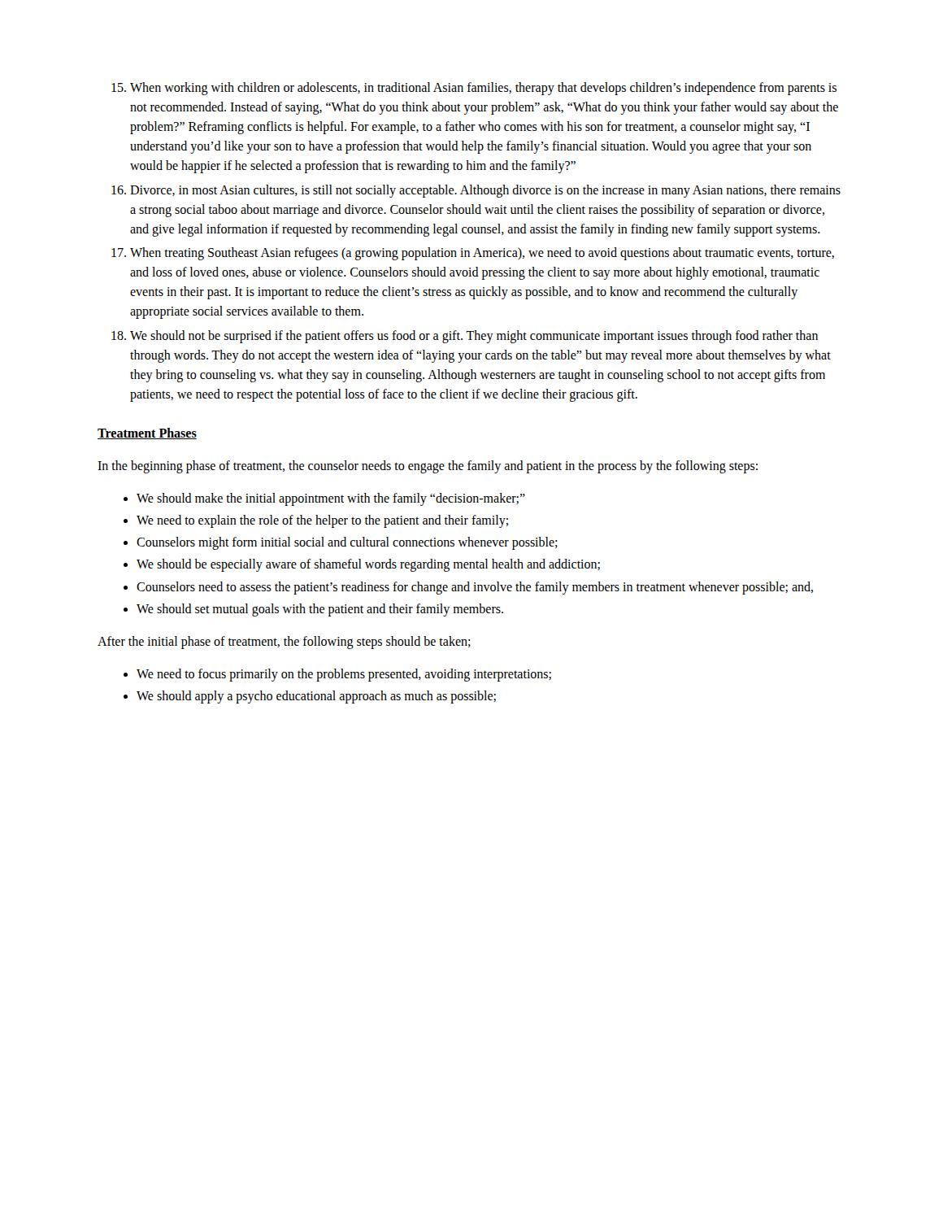When working with children or adolescents, in traditional Asian families, therapy that develops children’s independence from parents is not recommended. Instead of saying, “What do you think about your problem” ask, “What do you think your father would say about the problem?” Reframing conflicts is helpful. For example, to a father who comes with his son for treatment, a counselor might say, “I understand you’d like your son to have a profession that would help the family’s financial situation. Would you agree that your son would be happier if he selected a profession that is rewarding to him and the family?”
Divorce, in most Asian cultures, is still not socially acceptable. Although divorce is on the increase in many Asian nations, there remains a strong social taboo about marriage and divorce. Counselor should wait until the client raises the possibility of separation or divorce, and give legal information if requested by recommending legal counsel, and assist the family in finding new family support systems.
When treating Southeast Asian refugees (a growing population in America), we need to avoid questions about traumatic events, torture, and loss of loved ones, abuse or violence. Counselors should avoid pressing the client to say more about highly emotional, traumatic events in their past. It is important to reduce the client’s stress as quickly as possible, and to know and recommend the culturally appropriate social services available to them.
We should not be surprised if the patient offers us food or a gift. They might communicate important issues through food rather than through words. They do not accept the western idea of “laying your cards on the table” but may reveal more about themselves by what they bring to counseling vs. what they say in counseling. Although westerners are taught in counseling school to not accept gifts from patients, we need to respect the potential loss of face to the client if we decline their gracious gift.
Treatment Phases
In the beginning phase of treatment, the counselor needs to engage the family and patient in the process by the following steps:
We should make the initial appointment with the family “decision-maker;”
We need to explain the role of the helper to the patient and their family;
Counselors might form initial social and cultural connections whenever possible;
We should be especially aware of shameful words regarding mental health and addiction;
Counselors need to assess the patient’s readiness for change and involve the family members in treatment whenever possible; and,
We should set mutual goals with the patient and their family members.
After the initial phase of treatment, the following steps should be taken;
We need to focus primarily on the problems presented, avoiding interpretations;
We should apply a psycho educational approach as much as possible;